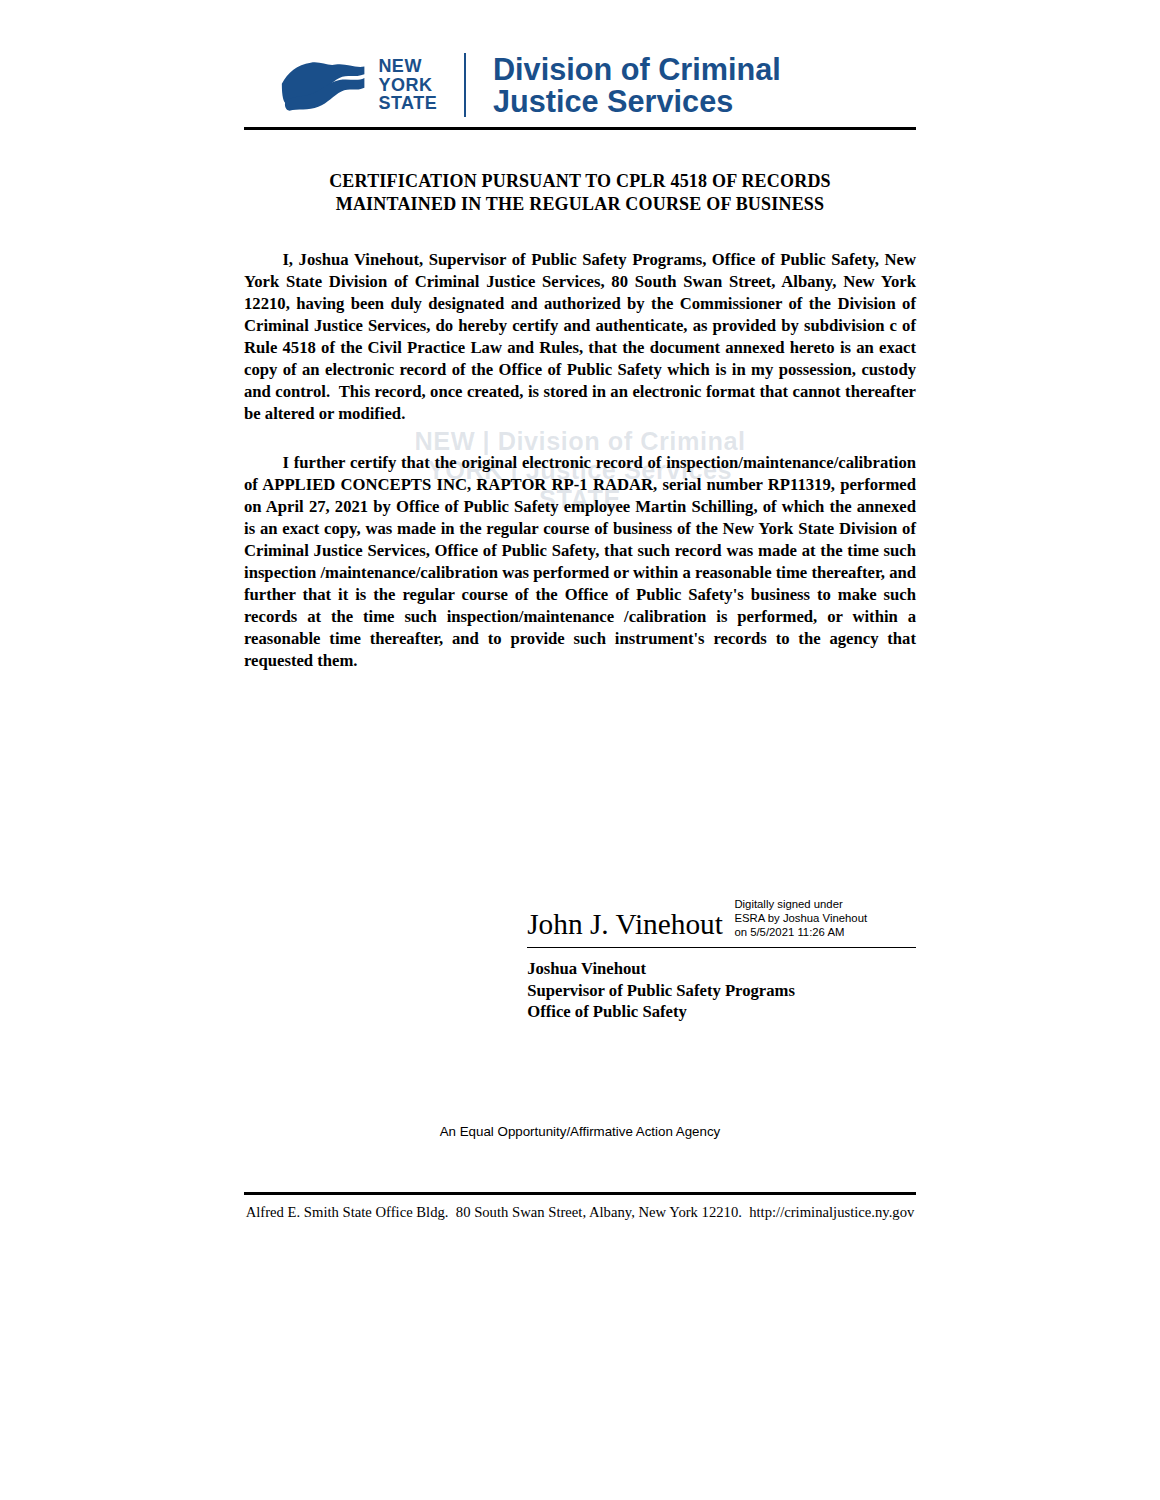NEW YORK STATE
Division of Criminal Justice Services
NEW | Division of Criminal YORK | Justice Services STATE
CERTIFICATION PURSUANT TO CPLR 4518 OF RECORDS
MAINTAINED IN THE REGULAR COURSE OF BUSINESS
I, Joshua Vinehout, Supervisor of Public Safety Programs, Office of Public Safety, New York State Division of Criminal Justice Services, 80 South Swan Street, Albany, New York 12210, having been duly designated and authorized by the Commissioner of the Division of Criminal Justice Services, do hereby certify and authenticate, as provided by subdivision c of Rule 4518 of the Civil Practice Law and Rules, that the document annexed hereto is an exact copy of an electronic record of the Office of Public Safety which is in my possession, custody and control. This record, once created, is stored in an electronic format that cannot thereafter be altered or modified.
I further certify that the original electronic record of inspection/maintenance/calibration of APPLIED CONCEPTS INC, RAPTOR RP-1 RADAR, serial number RP11319, performed on April 27, 2021 by Office of Public Safety employee Martin Schilling, of which the annexed is an exact copy, was made in the regular course of business of the New York State Division of Criminal Justice Services, Office of Public Safety, that such record was made at the time such inspection /maintenance/calibration was performed or within a reasonable time thereafter, and further that it is the regular course of the Office of Public Safety's business to make such records at the time such inspection/maintenance /calibration is performed, or within a reasonable time thereafter, and to provide such instrument's records to the agency that requested them.
John J. Vinehout
Digitally signed under
ESRA by Joshua Vinehout
on 5/5/2021 11:26 AM
Joshua Vinehout Supervisor of Public Safety Programs Office of Public Safety
An Equal Opportunity/Affirmative Action Agency
Alfred E. Smith State Office Bldg. 80 South Swan Street, Albany, New York 12210. http://criminaljustice.ny.gov